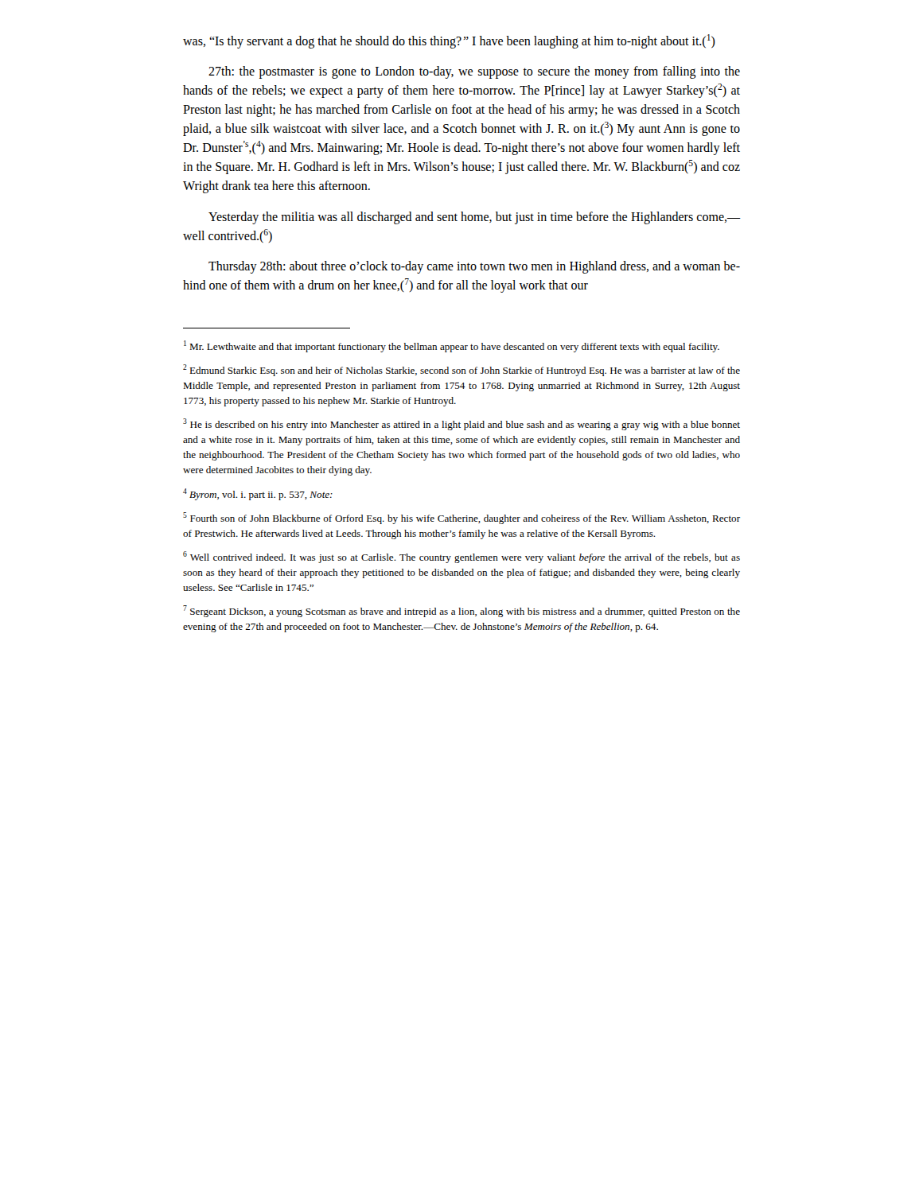was, “Is thy servant a dog that he should do this thing?” I have been laughing at him to-night about it.(1)
27th: the postmaster is gone to London to-day, we suppose to secure the money from falling into the hands of the rebels; we expect a party of them here to-morrow. The P[rince] lay at Lawyer Starkey’s(2) at Preston last night; he has marched from Carlisle on foot at the head of his army; he was dressed in a Scotch plaid, a blue silk waistcoat with silver lace, and a Scotch bonnet with J. R. on it.(3) My aunt Ann is gone to Dr. Dunster’s,(4) and Mrs. Mainwaring; Mr. Hoole is dead. To-night there’s not above four women hardly left in the Square. Mr. H. Godhard is left in Mrs. Wilson’s house; I just called there. Mr. W. Blackburn(5) and coz Wright drank tea here this afternoon.
Yesterday the militia was all discharged and sent home, but just in time before the Highlanders come,—well contrived.(6)
Thursday 28th: about three o’clock to-day came into town two men in Highland dress, and a woman behind one of them with a drum on her knee,(7) and for all the loyal work that our
1 Mr. Lewthwaite and that important functionary the bellman appear to have descanted on very different texts with equal facility.
2 Edmund Starkic Esq. son and heir of Nicholas Starkie, second son of John Starkie of Huntroyd Esq. He was a barrister at law of the Middle Temple, and represented Preston in parliament from 1754 to 1768. Dying unmarried at Richmond in Surrey, 12th August 1773, his property passed to his nephew Mr. Starkie of Huntroyd.
3 He is described on his entry into Manchester as attired in a light plaid and blue sash and as wearing a gray wig with a blue bonnet and a white rose in it. Many portraits of him, taken at this time, some of which are evidently copies, still remain in Manchester and the neighbourhood. The President of the Chetham Society has two which formed part of the household gods of two old ladies, who were determined Jacobites to their dying day.
4 Byrom, vol. i. part ii. p. 537, Note:
5 Fourth son of John Blackburne of Orford Esq. by his wife Catherine, daughter and coheiress of the Rev. William Assheton, Rector of Prestwich. He afterwards lived at Leeds. Through his mother’s family he was a relative of the Kersall Byroms.
6 Well contrived indeed. It was just so at Carlisle. The country gentlemen were very valiant before the arrival of the rebels, but as soon as they heard of their approach they petitioned to be disbanded on the plea of fatigue; and disbanded they were, being clearly useless. See “Carlisle in 1745.”
7 Sergeant Dickson, a young Scotsman as brave and intrepid as a lion, along with bis mistress and a drummer, quitted Preston on the evening of the 27th and proceeded on foot to Manchester.—Chev. de Johnstone’s Memoirs of the Rebellion, p. 64.